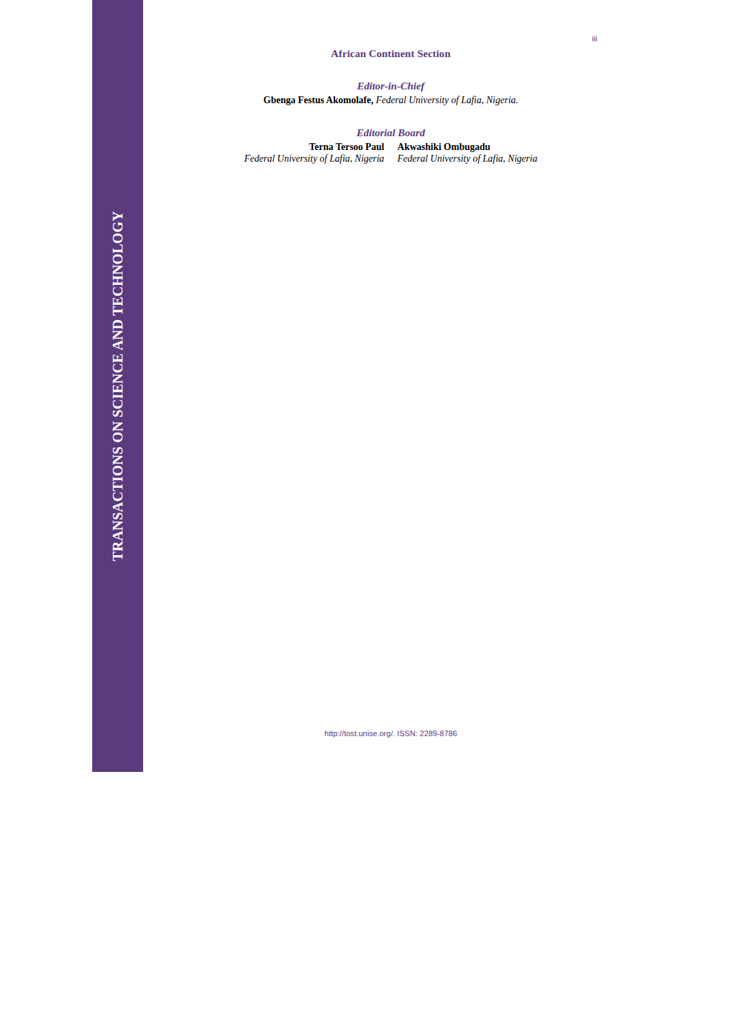TRANSACTIONS ON SCIENCE AND TECHNOLOGY
iii
African Continent Section
Editor-in-Chief
Gbenga Festus Akomolafe, Federal University of Lafia, Nigeria.
Editorial Board
| Terna Tersoo Paul | Akwashiki Ombugadu |
| Federal University of Lafia, Nigeria | Federal University of Lafia, Nigeria |
http://tost.unise.org/. ISSN: 2289-8786